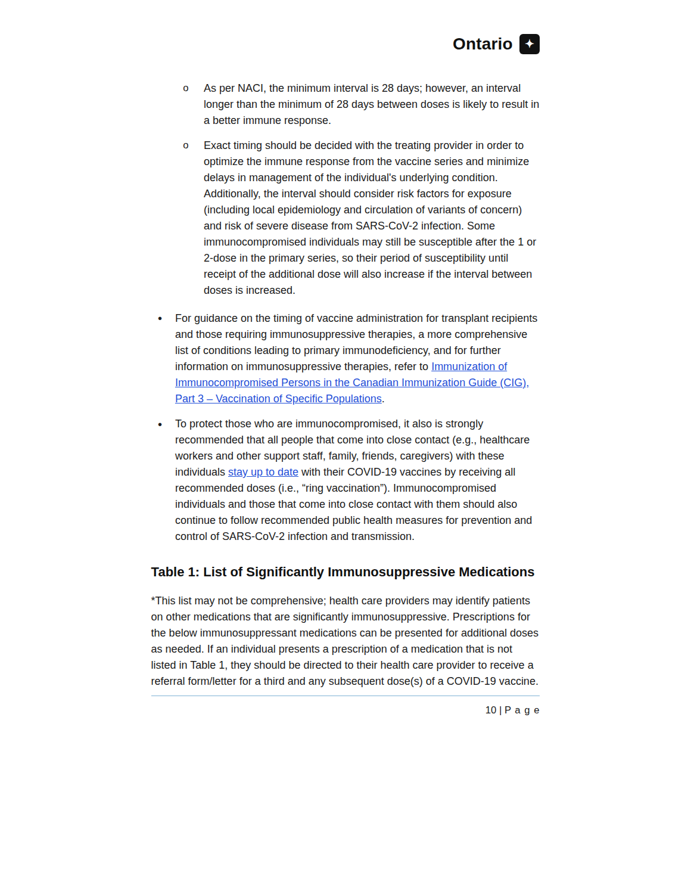Ontario ✦
As per NACI, the minimum interval is 28 days; however, an interval longer than the minimum of 28 days between doses is likely to result in a better immune response.
Exact timing should be decided with the treating provider in order to optimize the immune response from the vaccine series and minimize delays in management of the individual's underlying condition. Additionally, the interval should consider risk factors for exposure (including local epidemiology and circulation of variants of concern) and risk of severe disease from SARS-CoV-2 infection. Some immunocompromised individuals may still be susceptible after the 1 or 2-dose in the primary series, so their period of susceptibility until receipt of the additional dose will also increase if the interval between doses is increased.
For guidance on the timing of vaccine administration for transplant recipients and those requiring immunosuppressive therapies, a more comprehensive list of conditions leading to primary immunodeficiency, and for further information on immunosuppressive therapies, refer to Immunization of Immunocompromised Persons in the Canadian Immunization Guide (CIG), Part 3 – Vaccination of Specific Populations.
To protect those who are immunocompromised, it also is strongly recommended that all people that come into close contact (e.g., healthcare workers and other support staff, family, friends, caregivers) with these individuals stay up to date with their COVID-19 vaccines by receiving all recommended doses (i.e., “ring vaccination”). Immunocompromised individuals and those that come into close contact with them should also continue to follow recommended public health measures for prevention and control of SARS-CoV-2 infection and transmission.
Table 1: List of Significantly Immunosuppressive Medications
*This list may not be comprehensive; health care providers may identify patients on other medications that are significantly immunosuppressive. Prescriptions for the below immunosuppressant medications can be presented for additional doses as needed. If an individual presents a prescription of a medication that is not listed in Table 1, they should be directed to their health care provider to receive a referral form/letter for a third and any subsequent dose(s) of a COVID-19 vaccine.
10 | P a g e